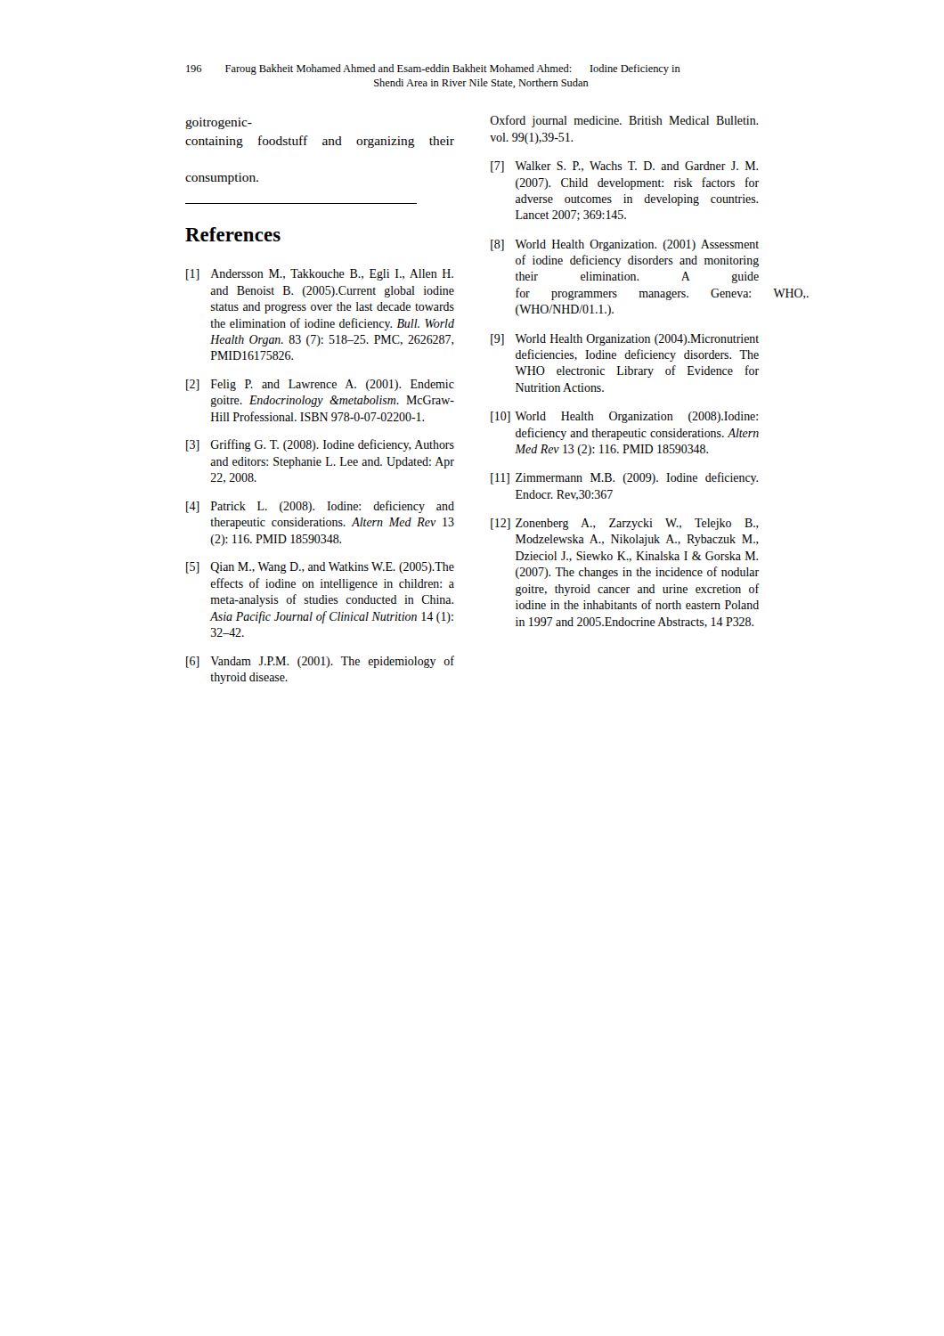196 Faroug Bakheit Mohamed Ahmed and Esam-eddin Bakheit Mohamed Ahmed: Iodine Deficiency in
Shendi Area in River Nile State, Northern Sudan
goitrogenic-containing foodstuff and organizing their consumption.
References
[1] Andersson M., Takkouche B., Egli I., Allen H. and Benoist B. (2005).Current global iodine status and progress over the last decade towards the elimination of iodine deficiency. Bull. World Health Organ. 83 (7): 518–25. PMC, 2626287, PMID16175826.
[2] Felig P. and Lawrence A. (2001). Endemic goitre. Endocrinology &metabolism. McGraw-Hill Professional. ISBN 978-0-07-02200-1.
[3] Griffing G. T. (2008). Iodine deficiency, Authors and editors: Stephanie L. Lee and. Updated: Apr 22, 2008.
[4] Patrick L. (2008). Iodine: deficiency and therapeutic considerations. Altern Med Rev 13 (2): 116. PMID 18590348.
[5] Qian M., Wang D., and Watkins W.E. (2005).The effects of iodine on intelligence in children: a meta-analysis of studies conducted in China. Asia Pacific Journal of Clinical Nutrition 14 (1): 32–42.
[6] Vandam J.P.M. (2001). The epidemiology of thyroid disease.
Oxford journal medicine. British Medical Bulletin. vol. 99(1),39-51.
[7] Walker S. P., Wachs T. D. and Gardner J. M.(2007). Child development: risk factors for adverse outcomes in developing countries. Lancet 2007; 369:145.
[8] World Health Organization. (2001) Assessment of iodine deficiency disorders and monitoring their elimination. A guide for programmers managers. Geneva: WHO,. (WHO/NHD/01.1.).
[9] World Health Organization (2004).Micronutrient deficiencies, Iodine deficiency disorders. The WHO electronic Library of Evidence for Nutrition Actions.
[10] World Health Organization (2008).Iodine: deficiency and therapeutic considerations. Altern Med Rev 13 (2): 116. PMID 18590348.
[11] Zimmermann M.B. (2009). Iodine deficiency. Endocr. Rev,30:367
[12] Zonenberg A., Zarzycki W., Telejko B., Modzelewska A., Nikolajuk A., Rybaczuk M., Dzieciol J., Siewko K., Kinalska I & Gorska M. (2007). The changes in the incidence of nodular goitre, thyroid cancer and urine excretion of iodine in the inhabitants of north eastern Poland in 1997 and 2005.Endocrine Abstracts, 14 P328.